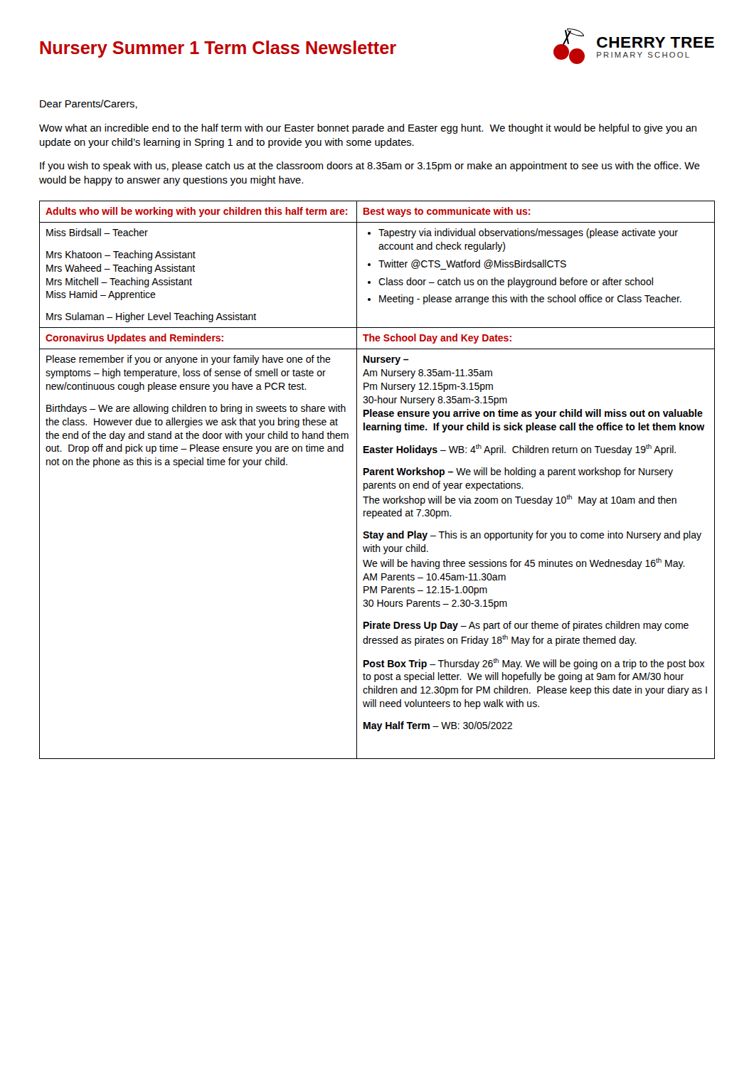Nursery Summer 1 Term Class Newsletter
CHERRY TREE
PRIMARY SCHOOL
Dear Parents/Carers,
Wow what an incredible end to the half term with our Easter bonnet parade and Easter egg hunt. We thought it would be helpful to give you an update on your child’s learning in Spring 1 and to provide you with some updates.
If you wish to speak with us, please catch us at the classroom doors at 8.35am or 3.15pm or make an appointment to see us with the office. We would be happy to answer any questions you might have.
| Adults who will be working with your children this half term are: | Best ways to communicate with us: |
| Miss Birdsall – Teacher Mrs Khatoon – Teaching Assistant Mrs Waheed – Teaching Assistant Mrs Mitchell – Teaching Assistant Miss Hamid – Apprentice Mrs Sulaman – Higher Level Teaching Assistant | Tapestry via individual observations/messages (please activate your account and check regularly) Twitter @CTS_Watford @MissBirdsallCTS Class door – catch us on the playground before or after school Meeting - please arrange this with the school office or Class Teacher. |
| Coronavirus Updates and Reminders: | The School Day and Key Dates: |
| Please remember if you or anyone in your family have one of the symptoms – high temperature, loss of sense of smell or taste or new/continuous cough please ensure you have a PCR test. Birthdays – We are allowing children to bring in sweets to share with the class. However due to allergies we ask that you bring these at the end of the day and stand at the door with your child to hand them out. Drop off and pick up time – Please ensure you are on time and not on the phone as this is a special time for your child. | Nursery – Am Nursery 8.35am-11.35am Pm Nursery 12.15pm-3.15pm 30-hour Nursery 8.35am-3.15pm Please ensure you arrive on time as your child will miss out on valuable learning time. If your child is sick please call the office to let them know Easter Holidays – WB: 4 th April. Children return on Tuesday 19 th April. Parent Workshop – We will be holding a parent workshop for Nursery parents on end of year expectations. The workshop will be via zoom on Tuesday 10 th May at 10am and then repeated at 7.30pm. Stay and Play – This is an opportunity for you to come into Nursery and play with your child. We will be having three sessions for 45 minutes on Wednesday 16 th May. AM Parents – 10.45am-11.30am PM Parents – 12.15-1.00pm 30 Hours Parents – 2.30-3.15pm Pirate Dress Up Day – As part of our theme of pirates children may come dressed as pirates on Friday 18 th May for a pirate themed day. Post Box Trip – Thursday 26 th May. We will be going on a trip to the post box to post a special letter. We will hopefully be going at 9am for AM/30 hour children and 12.30pm for PM children. Please keep this date in your diary as I will need volunteers to hep walk with us. May Half Term – WB: 30/05/2022 |